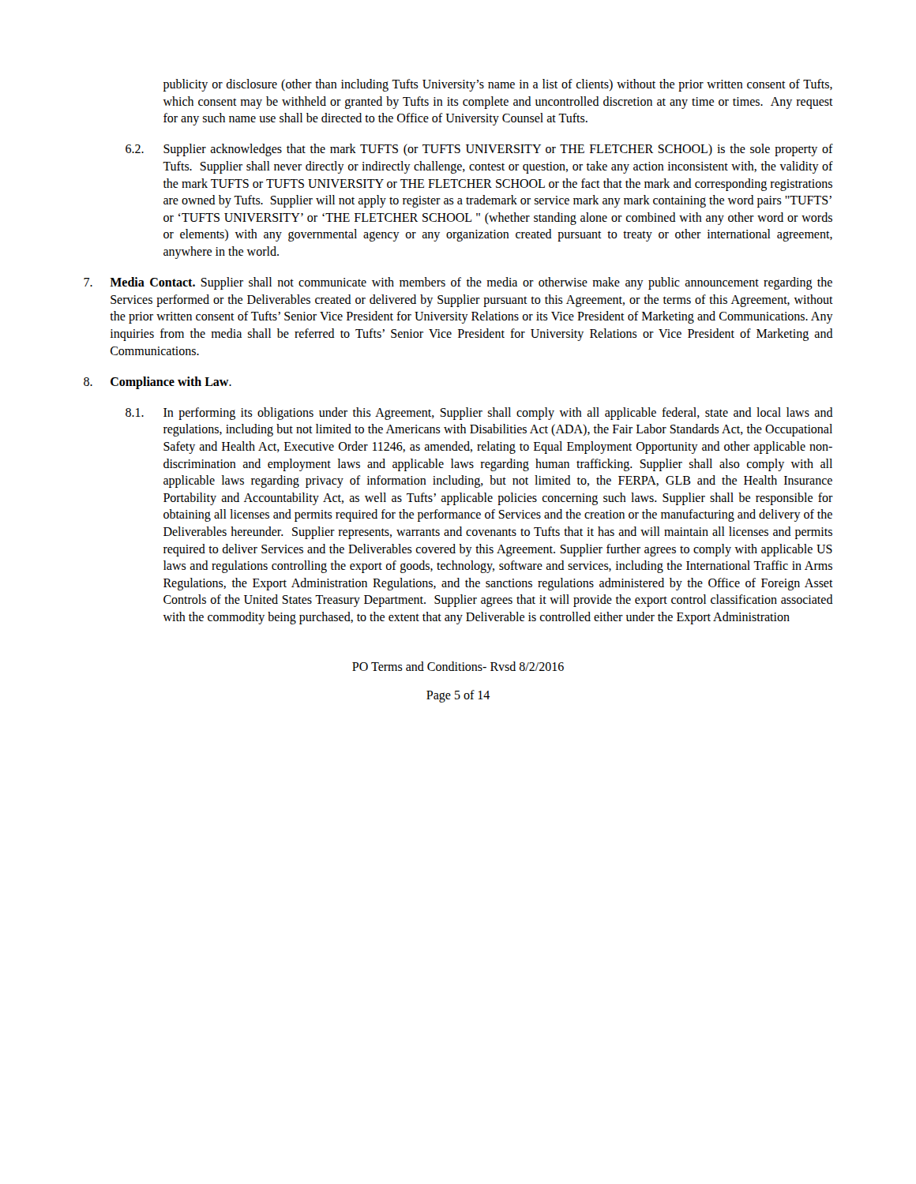publicity or disclosure (other than including Tufts University’s name in a list of clients) without the prior written consent of Tufts, which consent may be withheld or granted by Tufts in its complete and uncontrolled discretion at any time or times. Any request for any such name use shall be directed to the Office of University Counsel at Tufts.
6.2.
Supplier acknowledges that the mark TUFTS (or TUFTS UNIVERSITY or THE FLETCHER SCHOOL) is the sole property of Tufts. Supplier shall never directly or indirectly challenge, contest or question, or take any action inconsistent with, the validity of the mark TUFTS or TUFTS UNIVERSITY or THE FLETCHER SCHOOL or the fact that the mark and corresponding registrations are owned by Tufts. Supplier will not apply to register as a trademark or service mark any mark containing the word pairs "TUFTS’ or ‘TUFTS UNIVERSITY’ or ‘THE FLETCHER SCHOOL " (whether standing alone or combined with any other word or words or elements) with any governmental agency or any organization created pursuant to treaty or other international agreement, anywhere in the world.
7.
Media Contact. Supplier shall not communicate with members of the media or otherwise make any public announcement regarding the Services performed or the Deliverables created or delivered by Supplier pursuant to this Agreement, or the terms of this Agreement, without the prior written consent of Tufts’ Senior Vice President for University Relations or its Vice President of Marketing and Communications. Any inquiries from the media shall be referred to Tufts’ Senior Vice President for University Relations or Vice President of Marketing and Communications.
8.
Compliance with Law.
8.1.
In performing its obligations under this Agreement, Supplier shall comply with all applicable federal, state and local laws and regulations, including but not limited to the Americans with Disabilities Act (ADA), the Fair Labor Standards Act, the Occupational Safety and Health Act, Executive Order 11246, as amended, relating to Equal Employment Opportunity and other applicable non-discrimination and employment laws and applicable laws regarding human trafficking. Supplier shall also comply with all applicable laws regarding privacy of information including, but not limited to, the FERPA, GLB and the Health Insurance Portability and Accountability Act, as well as Tufts’ applicable policies concerning such laws. Supplier shall be responsible for obtaining all licenses and permits required for the performance of Services and the creation or the manufacturing and delivery of the Deliverables hereunder. Supplier represents, warrants and covenants to Tufts that it has and will maintain all licenses and permits required to deliver Services and the Deliverables covered by this Agreement. Supplier further agrees to comply with applicable US laws and regulations controlling the export of goods, technology, software and services, including the International Traffic in Arms Regulations, the Export Administration Regulations, and the sanctions regulations administered by the Office of Foreign Asset Controls of the United States Treasury Department. Supplier agrees that it will provide the export control classification associated with the commodity being purchased, to the extent that any Deliverable is controlled either under the Export Administration
PO Terms and Conditions- Rvsd 8/2/2016
Page 5 of 14